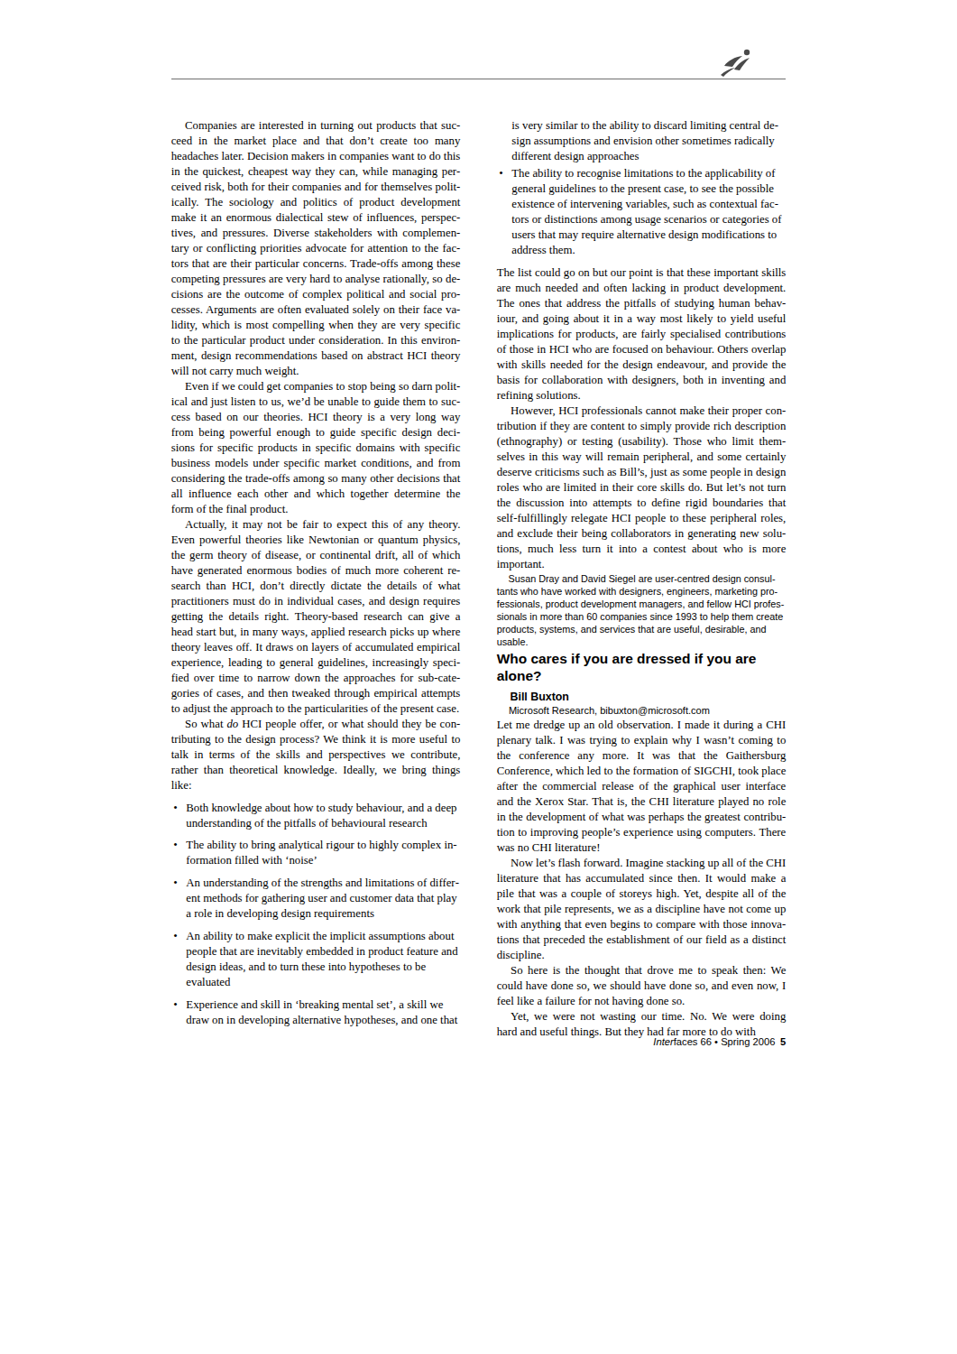Companies are interested in turning out products that succeed in the market place and that don’t create too many headaches later. Decision makers in companies want to do this in the quickest, cheapest way they can, while managing perceived risk, both for their companies and for themselves politically. The sociology and politics of product development make it an enormous dialectical stew of influences, perspectives, and pressures. Diverse stakeholders with complementary or conflicting priorities advocate for attention to the factors that are their particular concerns. Trade-offs among these competing pressures are very hard to analyse rationally, so decisions are the outcome of complex political and social processes. Arguments are often evaluated solely on their face validity, which is most compelling when they are very specific to the particular product under consideration. In this environment, design recommendations based on abstract HCI theory will not carry much weight.
Even if we could get companies to stop being so darn political and just listen to us, we’d be unable to guide them to success based on our theories. HCI theory is a very long way from being powerful enough to guide specific design decisions for specific products in specific domains with specific business models under specific market conditions, and from considering the trade-offs among so many other decisions that all influence each other and which together determine the form of the final product.
Actually, it may not be fair to expect this of any theory. Even powerful theories like Newtonian or quantum physics, the germ theory of disease, or continental drift, all of which have generated enormous bodies of much more coherent research than HCI, don’t directly dictate the details of what practitioners must do in individual cases, and design requires getting the details right. Theory-based research can give a head start but, in many ways, applied research picks up where theory leaves off. It draws on layers of accumulated empirical experience, leading to general guidelines, increasingly specified over time to narrow down the approaches for sub-categories of cases, and then tweaked through empirical attempts to adjust the approach to the particularities of the present case.
So what do HCI people offer, or what should they be contributing to the design process? We think it is more useful to talk in terms of the skills and perspectives we contribute, rather than theoretical knowledge. Ideally, we bring things like:
Both knowledge about how to study behaviour, and a deep understanding of the pitfalls of behavioural research
The ability to bring analytical rigour to highly complex information filled with ‘noise’
An understanding of the strengths and limitations of different methods for gathering user and customer data that play a role in developing design requirements
An ability to make explicit the implicit assumptions about people that are inevitably embedded in product feature and design ideas, and to turn these into hypotheses to be evaluated
Experience and skill in ‘breaking mental set’, a skill we draw on in developing alternative hypotheses, and one that is very similar to the ability to discard limiting central design assumptions and envision other sometimes radically different design approaches
The ability to recognise limitations to the applicability of general guidelines to the present case, to see the possible existence of intervening variables, such as contextual factors or distinctions among usage scenarios or categories of users that may require alternative design modifications to address them.
The list could go on but our point is that these important skills are much needed and often lacking in product development. The ones that address the pitfalls of studying human behaviour, and going about it in a way most likely to yield useful implications for products, are fairly specialised contributions of those in HCI who are focused on behaviour. Others overlap with skills needed for the design endeavour, and provide the basis for collaboration with designers, both in inventing and refining solutions.
However, HCI professionals cannot make their proper contribution if they are content to simply provide rich description (ethnography) or testing (usability). Those who limit themselves in this way will remain peripheral, and some certainly deserve criticisms such as Bill’s, just as some people in design roles who are limited in their core skills do. But let’s not turn the discussion into attempts to define rigid boundaries that self-fulfillingly relegate HCI people to these peripheral roles, and exclude their being collaborators in generating new solutions, much less turn it into a contest about who is more important.
Susan Dray and David Siegel are user-centred design consultants who have worked with designers, engineers, marketing professionals, product development managers, and fellow HCI professionals in more than 60 companies since 1993 to help them create products, systems, and services that are useful, desirable, and usable.
Who cares if you are dressed if you are alone?
Bill Buxton
Microsoft Research, bibuxton@microsoft.com
Let me dredge up an old observation. I made it during a CHI plenary talk. I was trying to explain why I wasn’t coming to the conference any more. It was that the Gaithersburg Conference, which led to the formation of SIGCHI, took place after the commercial release of the graphical user interface and the Xerox Star. That is, the CHI literature played no role in the development of what was perhaps the greatest contribution to improving people’s experience using computers. There was no CHI literature!
Now let’s flash forward. Imagine stacking up all of the CHI literature that has accumulated since then. It would make a pile that was a couple of storeys high. Yet, despite all of the work that pile represents, we as a discipline have not come up with anything that even begins to compare with those innovations that preceded the establishment of our field as a distinct discipline.
So here is the thought that drove me to speak then: We could have done so, we should have done so, and even now, I feel like a failure for not having done so.
Yet, we were not wasting our time. No. We were doing hard and useful things. But they had far more to do with
Interfaces 66 • Spring 20065